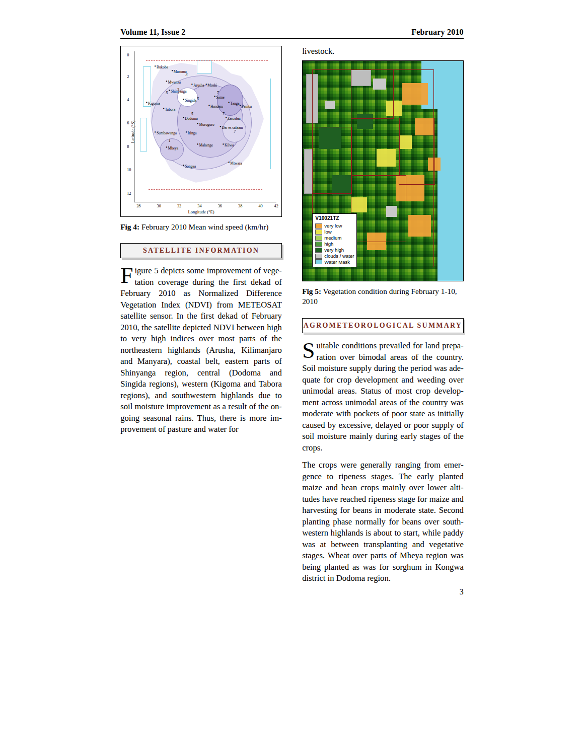Volume 11, Issue 2
February 2010
Latitude (°S)
Longitude (°E)
0
2
4
6
8
10
12
28
30
32
34
36
38
40
42
3
5
3
5
7
5
7
7
1
Bukoba
Musoma
Mwanza
Shinyanga
Arusha
Moshi
Kigoma
Tabora
Singida
Same
Tanga
Pemba
Handeni
Dodoma
Morogoro
Zanzibar
Dar es salaam
Sumbawanga
Iringa
Mbeya
Mahenge
Kilwa
Songea
Mtwara
Fig 4: February 2010 Mean wind speed (km/hr)
SATELLITE INFORMATION
Figure 5 depicts some improvement of vegetation coverage during the first dekad of February 2010 as Normalized Difference Vegetation Index (NDVI) from METEOSAT satellite sensor. In the first dekad of February 2010, the satellite depicted NDVI between high to very high indices over most parts of the northeastern highlands (Arusha, Kilimanjaro and Manyara), coastal belt, eastern parts of Shinyanga region, central (Dodoma and Singida regions), western (Kigoma and Tabora regions), and southwestern highlands due to soil moisture improvement as a result of the ongoing seasonal rains. Thus, there is more improvement of pasture and water for
livestock.
V10021TZ
very low
low
medium
high
very high
clouds / water
Water Mask
Fig 5: Vegetation condition during February 1-10, 2010
AGROMETEOROLOGICAL SUMMARY
Suitable conditions prevailed for land preparation over bimodal areas of the country. Soil moisture supply during the period was adequate for crop development and weeding over unimodal areas. Status of most crop development across unimodal areas of the country was moderate with pockets of poor state as initially caused by excessive, delayed or poor supply of soil moisture mainly during early stages of the crops.
The crops were generally ranging from emergence to ripeness stages. The early planted maize and bean crops mainly over lower altitudes have reached ripeness stage for maize and harvesting for beans in moderate state. Second planting phase normally for beans over southwestern highlands is about to start, while paddy was at between transplanting and vegetative stages. Wheat over parts of Mbeya region was being planted as was for sorghum in Kongwa district in Dodoma region.
3